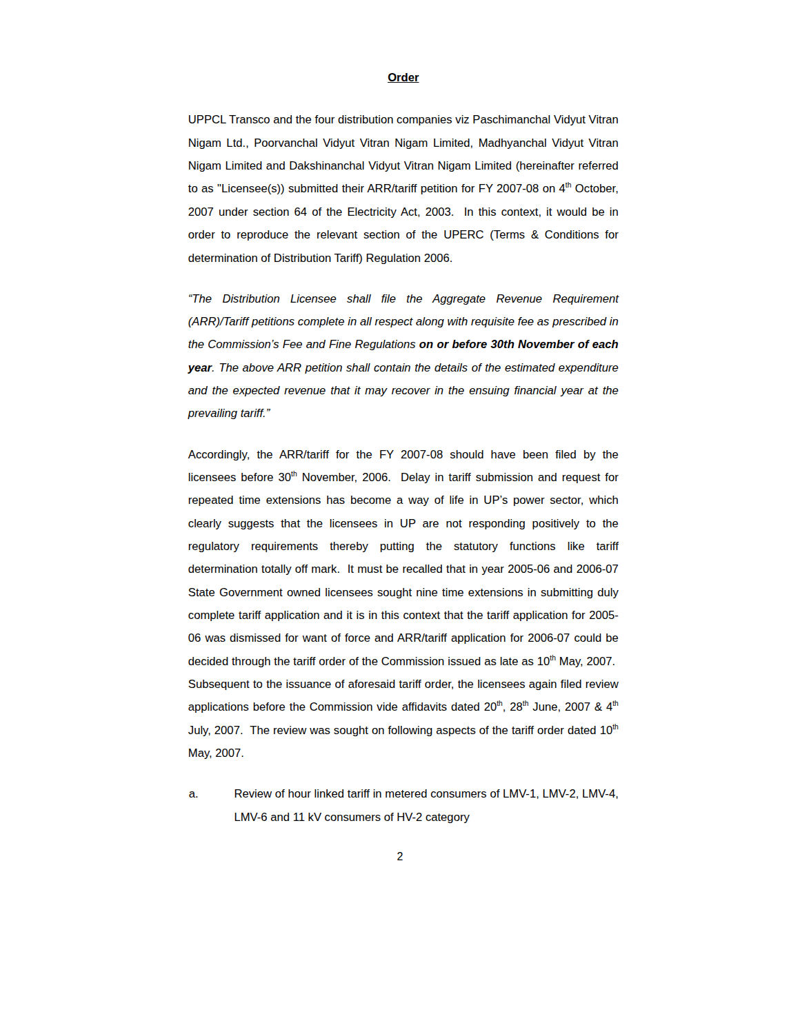Order
UPPCL Transco and the four distribution companies viz Paschimanchal Vidyut Vitran Nigam Ltd., Poorvanchal Vidyut Vitran Nigam Limited, Madhyanchal Vidyut Vitran Nigam Limited and Dakshinanchal Vidyut Vitran Nigam Limited (hereinafter referred to as "Licensee(s)) submitted their ARR/tariff petition for FY 2007-08 on 4th October, 2007 under section 64 of the Electricity Act, 2003. In this context, it would be in order to reproduce the relevant section of the UPERC (Terms & Conditions for determination of Distribution Tariff) Regulation 2006.
“The Distribution Licensee shall file the Aggregate Revenue Requirement (ARR)/Tariff petitions complete in all respect along with requisite fee as prescribed in the Commission’s Fee and Fine Regulations on or before 30th November of each year. The above ARR petition shall contain the details of the estimated expenditure and the expected revenue that it may recover in the ensuing financial year at the prevailing tariff.”
Accordingly, the ARR/tariff for the FY 2007-08 should have been filed by the licensees before 30th November, 2006. Delay in tariff submission and request for repeated time extensions has become a way of life in UP’s power sector, which clearly suggests that the licensees in UP are not responding positively to the regulatory requirements thereby putting the statutory functions like tariff determination totally off mark. It must be recalled that in year 2005-06 and 2006-07 State Government owned licensees sought nine time extensions in submitting duly complete tariff application and it is in this context that the tariff application for 2005-06 was dismissed for want of force and ARR/tariff application for 2006-07 could be decided through the tariff order of the Commission issued as late as 10th May, 2007. Subsequent to the issuance of aforesaid tariff order, the licensees again filed review applications before the Commission vide affidavits dated 20th, 28th June, 2007 & 4th July, 2007. The review was sought on following aspects of the tariff order dated 10th May, 2007.
a.
Review of hour linked tariff in metered consumers of LMV-1, LMV-2, LMV-4, LMV-6 and 11 kV consumers of HV-2 category
2